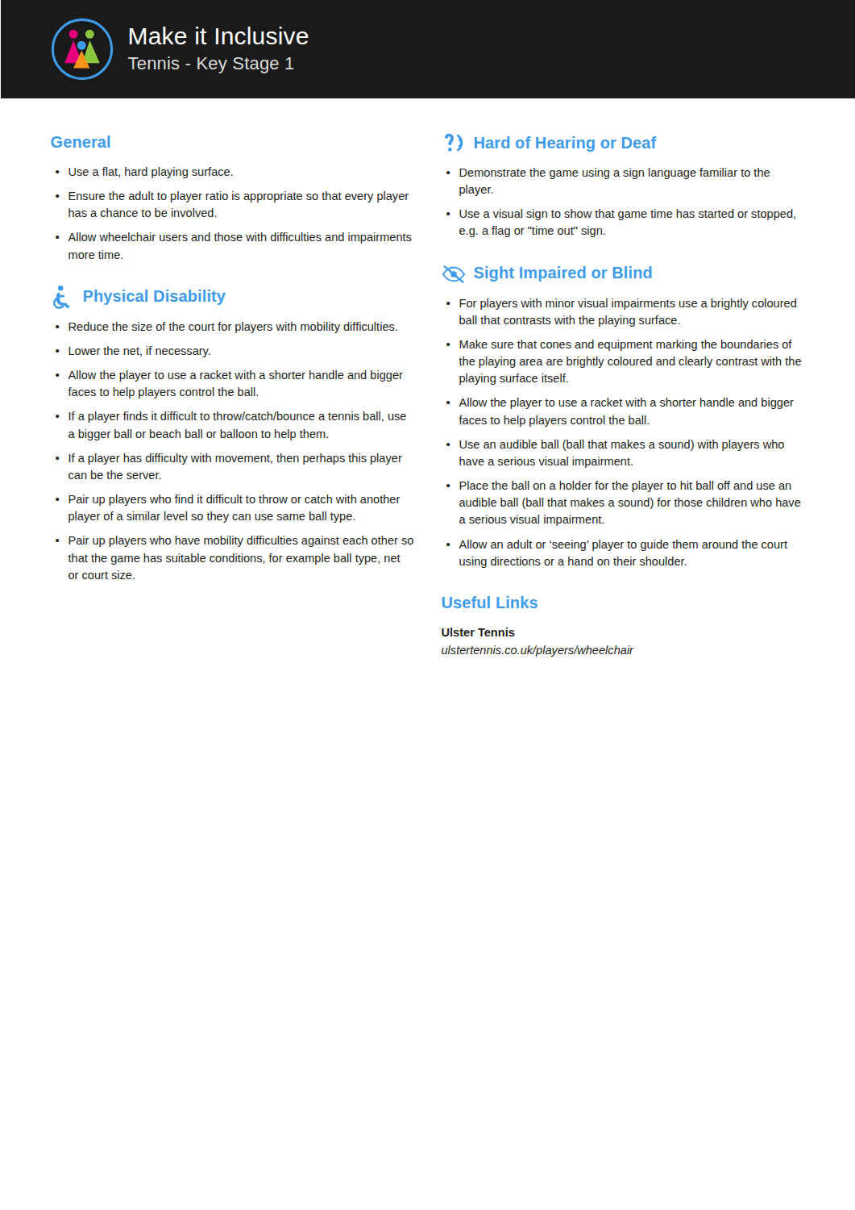Make it Inclusive
Tennis - Key Stage 1
General
Use a flat, hard playing surface.
Ensure the adult to player ratio is appropriate so that every player has a chance to be involved.
Allow wheelchair users and those with difficulties and impairments more time.
Physical Disability
Reduce the size of the court for players with mobility difficulties.
Lower the net, if necessary.
Allow the player to use a racket with a shorter handle and bigger faces to help players control the ball.
If a player finds it difficult to throw/catch/bounce a tennis ball, use a bigger ball or beach ball or balloon to help them.
If a player has difficulty with movement, then perhaps this player can be the server.
Pair up players who find it difficult to throw or catch with another player of a similar level so they can use same ball type.
Pair up players who have mobility difficulties against each other so that the game has suitable conditions, for example ball type, net or court size.
Hard of Hearing or Deaf
Demonstrate the game using a sign language familiar to the player.
Use a visual sign to show that game time has started or stopped, e.g. a flag or "time out" sign.
Sight Impaired or Blind
For players with minor visual impairments use a brightly coloured ball that contrasts with the playing surface.
Make sure that cones and equipment marking the boundaries of the playing area are brightly coloured and clearly contrast with the playing surface itself.
Allow the player to use a racket with a shorter handle and bigger faces to help players control the ball.
Use an audible ball (ball that makes a sound) with players who have a serious visual impairment.
Place the ball on a holder for the player to hit ball off and use an audible ball (ball that makes a sound) for those children who have a serious visual impairment.
Allow an adult or ‘seeing’ player to guide them around the court using directions or a hand on their shoulder.
Useful Links
Ulster Tennis
ulstertennis.co.uk/players/wheelchair